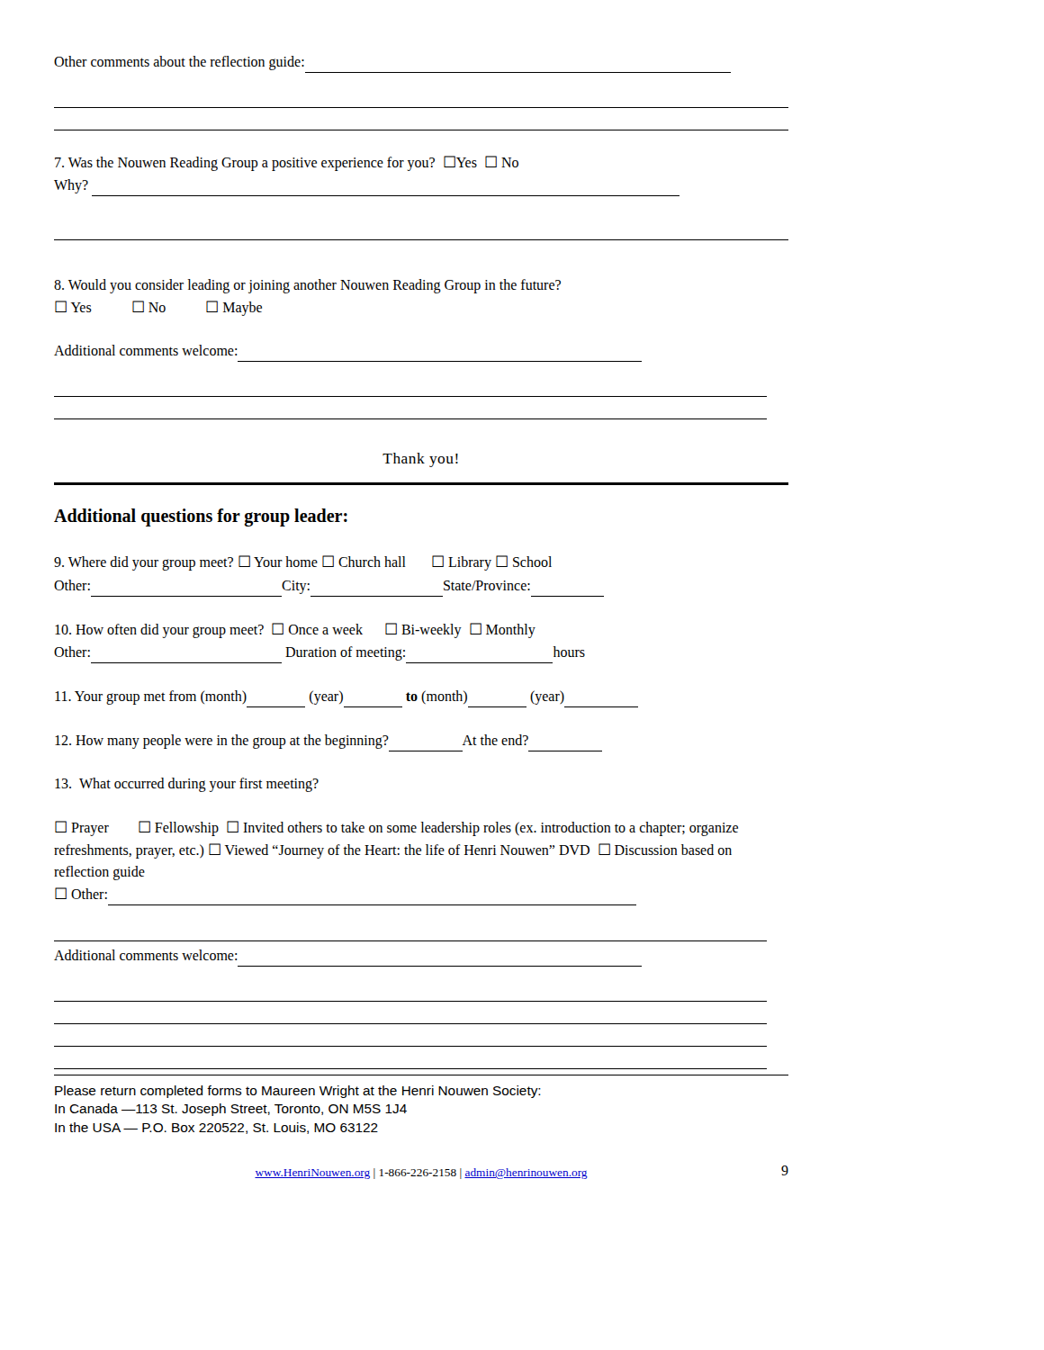Other comments about the reflection guide:
7. Was the Nouwen Reading Group a positive experience for you? ☐Yes ☐ No
Why?
8. Would you consider leading or joining another Nouwen Reading Group in the future?
☐ Yes ☐ No ☐ Maybe
Additional comments welcome:
Thank you!
Additional questions for group leader:
9. Where did your group meet? ☐ Your home ☐ Church hall ☐ Library ☐ School
Other: City: State/Province:
10. How often did your group meet? ☐ Once a week ☐ Bi-weekly ☐ Monthly
Other: Duration of meeting: hours
11. Your group met from (month) (year) to (month) (year)
12. How many people were in the group at the beginning? At the end?
13. What occurred during your first meeting?
☐ Prayer ☐ Fellowship ☐ Invited others to take on some leadership roles (ex. introduction to a chapter; organize refreshments, prayer, etc.) ☐ Viewed “Journey of the Heart: the life of Henri Nouwen” DVD ☐ Discussion based on reflection guide
☐ Other:
Additional comments welcome:
Please return completed forms to Maureen Wright at the Henri Nouwen Society:
In Canada —113 St. Joseph Street, Toronto, ON M5S 1J4
In the USA — P.O. Box 220522, St. Louis, MO 63122
www.HenriNouwen.org | 1-866-226-2158 | admin@henrinouwen.org
9